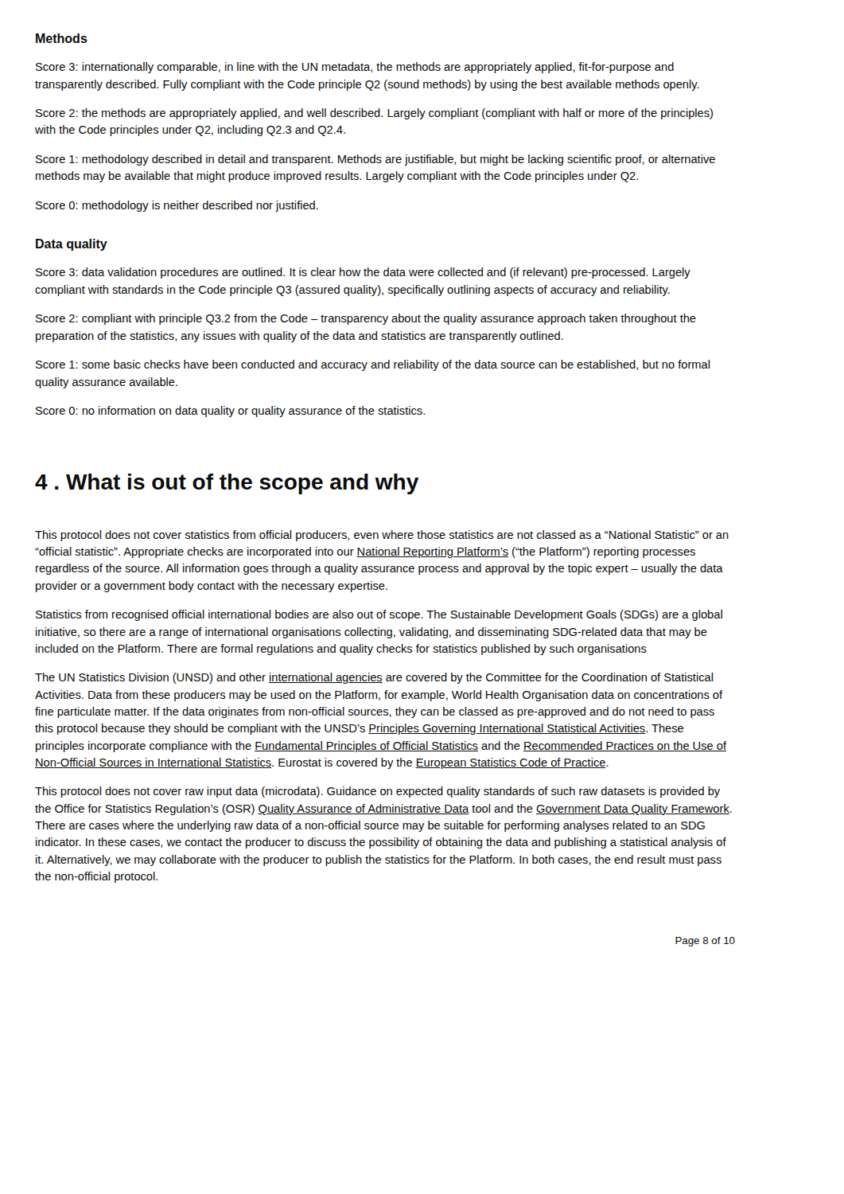Methods
Score 3: internationally comparable, in line with the UN metadata, the methods are appropriately applied, fit-for-purpose and transparently described. Fully compliant with the Code principle Q2 (sound methods) by using the best available methods openly.
Score 2: the methods are appropriately applied, and well described. Largely compliant (compliant with half or more of the principles) with the Code principles under Q2, including Q2.3 and Q2.4.
Score 1: methodology described in detail and transparent. Methods are justifiable, but might be lacking scientific proof, or alternative methods may be available that might produce improved results. Largely compliant with the Code principles under Q2.
Score 0: methodology is neither described nor justified.
Data quality
Score 3: data validation procedures are outlined. It is clear how the data were collected and (if relevant) pre-processed. Largely compliant with standards in the Code principle Q3 (assured quality), specifically outlining aspects of accuracy and reliability.
Score 2: compliant with principle Q3.2 from the Code – transparency about the quality assurance approach taken throughout the preparation of the statistics, any issues with quality of the data and statistics are transparently outlined.
Score 1: some basic checks have been conducted and accuracy and reliability of the data source can be established, but no formal quality assurance available.
Score 0: no information on data quality or quality assurance of the statistics.
4 . What is out of the scope and why
This protocol does not cover statistics from official producers, even where those statistics are not classed as a “National Statistic” or an “official statistic”. Appropriate checks are incorporated into our National Reporting Platform’s (“the Platform”) reporting processes regardless of the source. All information goes through a quality assurance process and approval by the topic expert – usually the data provider or a government body contact with the necessary expertise.
Statistics from recognised official international bodies are also out of scope. The Sustainable Development Goals (SDGs) are a global initiative, so there are a range of international organisations collecting, validating, and disseminating SDG-related data that may be included on the Platform. There are formal regulations and quality checks for statistics published by such organisations
The UN Statistics Division (UNSD) and other international agencies are covered by the Committee for the Coordination of Statistical Activities. Data from these producers may be used on the Platform, for example, World Health Organisation data on concentrations of fine particulate matter. If the data originates from non-official sources, they can be classed as pre-approved and do not need to pass this protocol because they should be compliant with the UNSD’s Principles Governing International Statistical Activities. These principles incorporate compliance with the Fundamental Principles of Official Statistics and the Recommended Practices on the Use of Non-Official Sources in International Statistics. Eurostat is covered by the European Statistics Code of Practice.
This protocol does not cover raw input data (microdata). Guidance on expected quality standards of such raw datasets is provided by the Office for Statistics Regulation’s (OSR) Quality Assurance of Administrative Data tool and the Government Data Quality Framework. There are cases where the underlying raw data of a non-official source may be suitable for performing analyses related to an SDG indicator. In these cases, we contact the producer to discuss the possibility of obtaining the data and publishing a statistical analysis of it. Alternatively, we may collaborate with the producer to publish the statistics for the Platform. In both cases, the end result must pass the non-official protocol.
Page 8 of 10